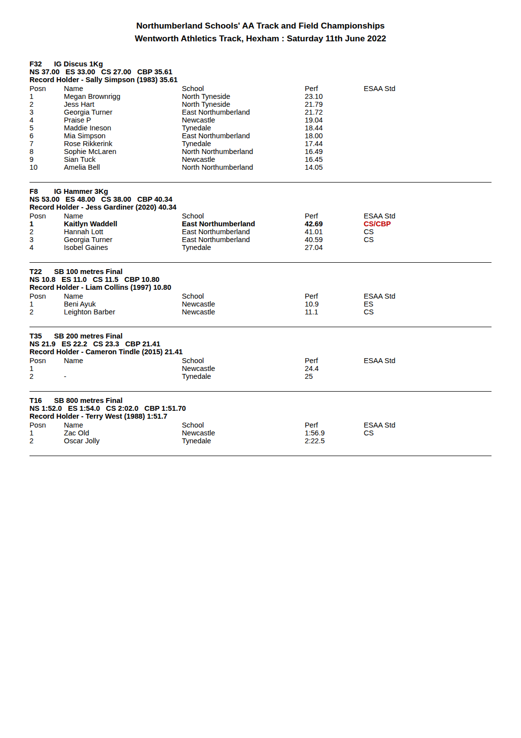Northumberland Schools' AA Track and Field Championships
Wentworth Athletics Track, Hexham : Saturday 11th June 2022
F32 IG Discus 1Kg
NS 37.00 ES 33.00 CS 27.00 CBP 35.61
Record Holder - Sally Simpson (1983) 35.61
| Posn | Name | School | Perf | ESAA Std |
| --- | --- | --- | --- | --- |
| 1 | Megan Brownrigg | North Tyneside | 23.10 | |
| 2 | Jess Hart | North Tyneside | 21.79 | |
| 3 | Georgia Turner | East Northumberland | 21.72 | |
| 4 | Praise P | Newcastle | 19.04 | |
| 5 | Maddie Ineson | Tynedale | 18.44 | |
| 6 | Mia Simpson | East Northumberland | 18.00 | |
| 7 | Rose Rikkerink | Tynedale | 17.44 | |
| 8 | Sophie McLaren | North Northumberland | 16.49 | |
| 9 | Sian Tuck | Newcastle | 16.45 | |
| 10 | Amelia Bell | North Northumberland | 14.05 | |
F8 IG Hammer 3Kg
NS 53.00 ES 48.00 CS 38.00 CBP 40.34
Record Holder - Jess Gardiner (2020) 40.34
| Posn | Name | School | Perf | ESAA Std |
| --- | --- | --- | --- | --- |
| 1 | Kaitlyn Waddell | East Northumberland | 42.69 | CS/CBP |
| 2 | Hannah Lott | East Northumberland | 41.01 | CS |
| 3 | Georgia Turner | East Northumberland | 40.59 | CS |
| 4 | Isobel Gaines | Tynedale | 27.04 | |
T22 SB 100 metres Final
NS 10.8 ES 11.0 CS 11.5 CBP 10.80
Record Holder - Liam Collins (1997) 10.80
| Posn | Name | School | Perf | ESAA Std |
| --- | --- | --- | --- | --- |
| 1 | Beni Ayuk | Newcastle | 10.9 | ES |
| 2 | Leighton Barber | Newcastle | 11.1 | CS |
T35 SB 200 metres Final
NS 21.9 ES 22.2 CS 23.3 CBP 21.41
Record Holder - Cameron Tindle (2015) 21.41
| Posn | Name | School | Perf | ESAA Std |
| --- | --- | --- | --- | --- |
| 1 | | Newcastle | 24.4 | |
| 2 | - | Tynedale | 25 | |
T16 SB 800 metres Final
NS 1:52.0 ES 1:54.0 CS 2:02.0 CBP 1:51.70
Record Holder - Terry West (1988) 1:51.7
| Posn | Name | School | Perf | ESAA Std |
| --- | --- | --- | --- | --- |
| 1 | Zac Old | Newcastle | 1:56.9 | CS |
| 2 | Oscar Jolly | Tynedale | 2:22.5 | |